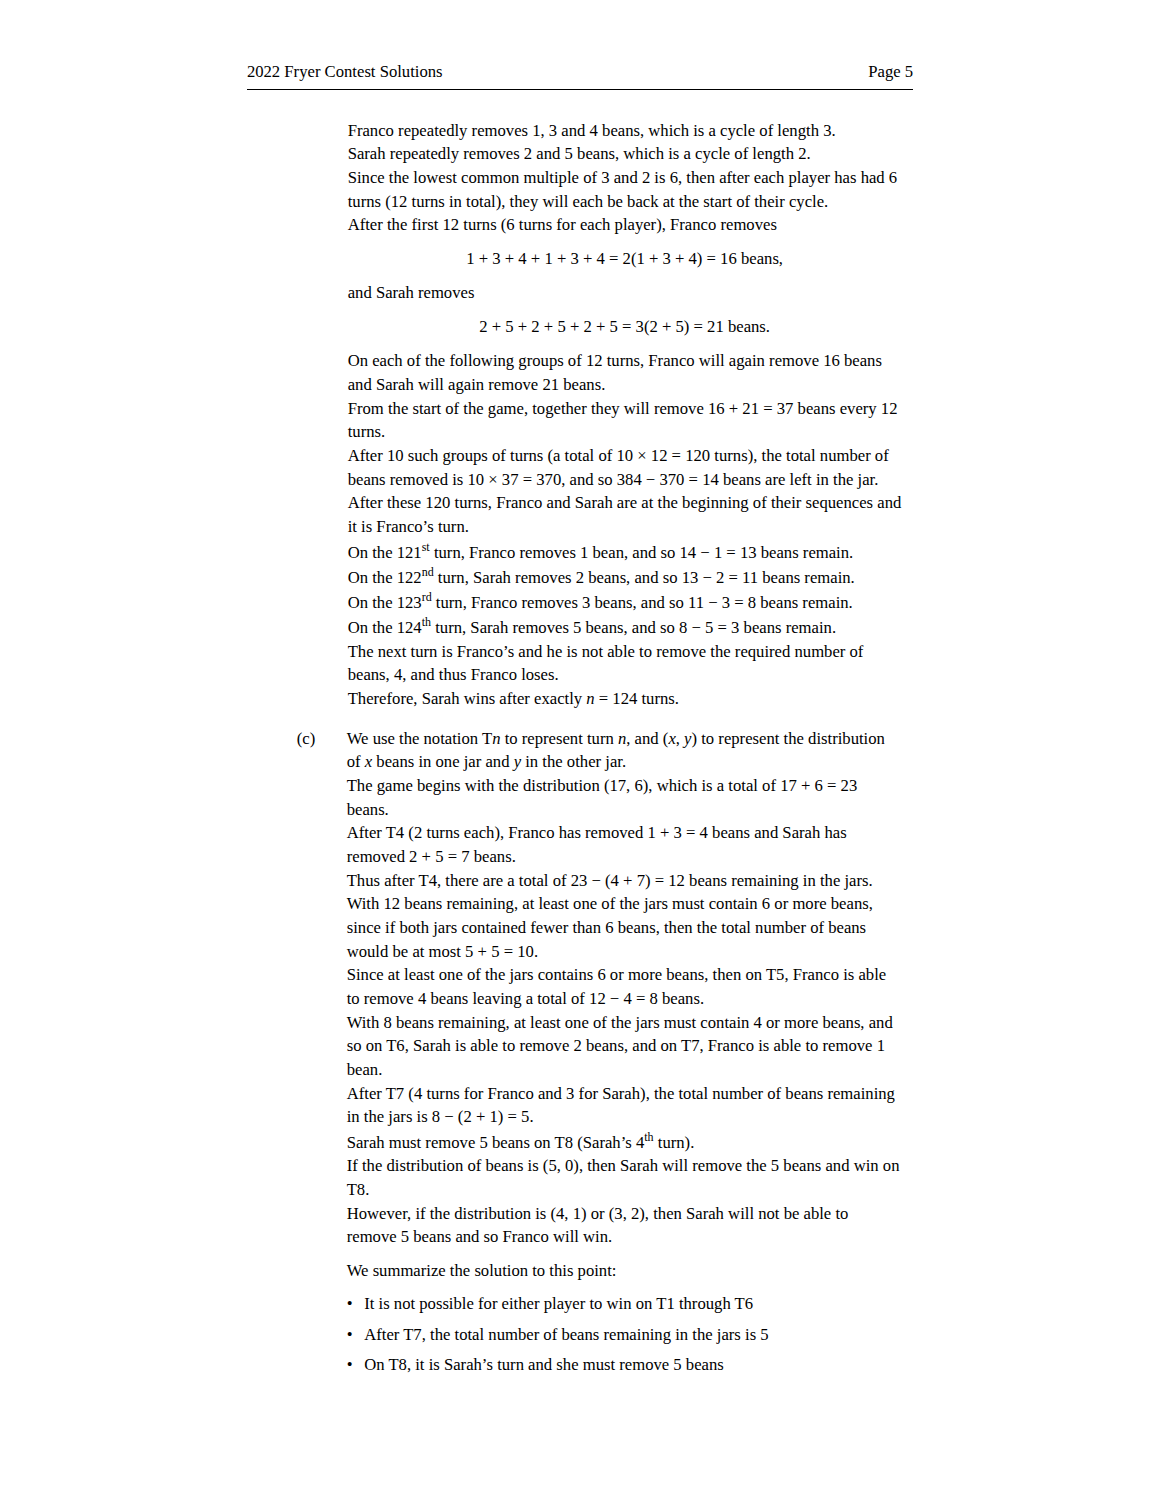2022 Fryer Contest Solutions
Page 5
Franco repeatedly removes 1, 3 and 4 beans, which is a cycle of length 3.
Sarah repeatedly removes 2 and 5 beans, which is a cycle of length 2.
Since the lowest common multiple of 3 and 2 is 6, then after each player has had 6 turns (12 turns in total), they will each be back at the start of their cycle.
After the first 12 turns (6 turns for each player), Franco removes
1 + 3 + 4 + 1 + 3 + 4 = 2(1 + 3 + 4) = 16 beans,
and Sarah removes
2 + 5 + 2 + 5 + 2 + 5 = 3(2 + 5) = 21 beans.
On each of the following groups of 12 turns, Franco will again remove 16 beans and Sarah will again remove 21 beans.
From the start of the game, together they will remove 16 + 21 = 37 beans every 12 turns.
After 10 such groups of turns (a total of 10 × 12 = 120 turns), the total number of beans removed is 10 × 37 = 370, and so 384 − 370 = 14 beans are left in the jar.
After these 120 turns, Franco and Sarah are at the beginning of their sequences and it is Franco’s turn.
On the 121st turn, Franco removes 1 bean, and so 14 − 1 = 13 beans remain.
On the 122nd turn, Sarah removes 2 beans, and so 13 − 2 = 11 beans remain.
On the 123rd turn, Franco removes 3 beans, and so 11 − 3 = 8 beans remain.
On the 124th turn, Sarah removes 5 beans, and so 8 − 5 = 3 beans remain.
The next turn is Franco’s and he is not able to remove the required number of beans, 4, and thus Franco loses.
Therefore, Sarah wins after exactly n = 124 turns.
(c)
We use the notation Tn to represent turn n, and (x, y) to represent the distribution of x beans in one jar and y in the other jar.
The game begins with the distribution (17, 6), which is a total of 17 + 6 = 23 beans.
After T4 (2 turns each), Franco has removed 1 + 3 = 4 beans and Sarah has removed 2 + 5 = 7 beans.
Thus after T4, there are a total of 23 − (4 + 7) = 12 beans remaining in the jars.
With 12 beans remaining, at least one of the jars must contain 6 or more beans, since if both jars contained fewer than 6 beans, then the total number of beans would be at most 5 + 5 = 10.
Since at least one of the jars contains 6 or more beans, then on T5, Franco is able to remove 4 beans leaving a total of 12 − 4 = 8 beans.
With 8 beans remaining, at least one of the jars must contain 4 or more beans, and so on T6, Sarah is able to remove 2 beans, and on T7, Franco is able to remove 1 bean.
After T7 (4 turns for Franco and 3 for Sarah), the total number of beans remaining in the jars is 8 − (2 + 1) = 5.
Sarah must remove 5 beans on T8 (Sarah’s 4th turn).
If the distribution of beans is (5, 0), then Sarah will remove the 5 beans and win on T8.
However, if the distribution is (4, 1) or (3, 2), then Sarah will not be able to remove 5 beans and so Franco will win.
We summarize the solution to this point:
It is not possible for either player to win on T1 through T6
After T7, the total number of beans remaining in the jars is 5
On T8, it is Sarah’s turn and she must remove 5 beans